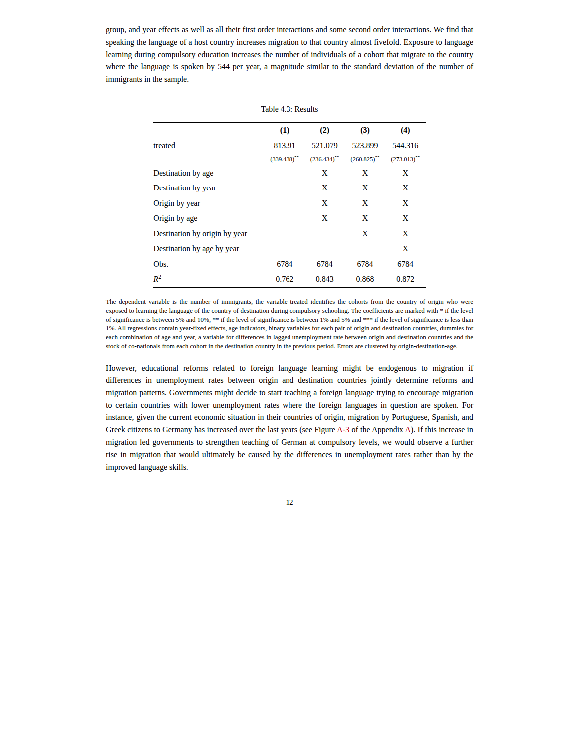group, and year effects as well as all their first order interactions and some second order interactions. We find that speaking the language of a host country increases migration to that country almost fivefold. Exposure to language learning during compulsory education increases the number of individuals of a cohort that migrate to the country where the language is spoken by 544 per year, a magnitude similar to the standard deviation of the number of immigrants in the sample.
Table 4.3: Results
| | (1) | (2) | (3) | (4) |
| --- | --- | --- | --- | --- |
| treated | 813.91 | 521.079 | 523.899 | 544.316 |
| | (339.438) ** | (236.434) ** | (260.825) ** | (273.013) ** |
| Destination by age | | X | X | X |
| Destination by year | | X | X | X |
| Origin by year | | X | X | X |
| Origin by age | | X | X | X |
| Destination by origin by year | | | X | X |
| Destination by age by year | | | | X |
| Obs. | 6784 | 6784 | 6784 | 6784 |
| R 2 | 0.762 | 0.843 | 0.868 | 0.872 |
The dependent variable is the number of immigrants, the variable treated identifies the cohorts from the country of origin who were exposed to learning the language of the country of destination during compulsory schooling. The coefficients are marked with * if the level of significance is between 5% and 10%, ** if the level of significance is between 1% and 5% and *** if the level of significance is less than 1%. All regressions contain year-fixed effects, age indicators, binary variables for each pair of origin and destination countries, dummies for each combination of age and year, a variable for differences in lagged unemployment rate between origin and destination countries and the stock of co-nationals from each cohort in the destination country in the previous period. Errors are clustered by origin-destination-age.
However, educational reforms related to foreign language learning might be endogenous to migration if differences in unemployment rates between origin and destination countries jointly determine reforms and migration patterns. Governments might decide to start teaching a foreign language trying to encourage migration to certain countries with lower unemployment rates where the foreign languages in question are spoken. For instance, given the current economic situation in their countries of origin, migration by Portuguese, Spanish, and Greek citizens to Germany has increased over the last years (see Figure A-3 of the Appendix A). If this increase in migration led governments to strengthen teaching of German at compulsory levels, we would observe a further rise in migration that would ultimately be caused by the differences in unemployment rates rather than by the improved language skills.
12